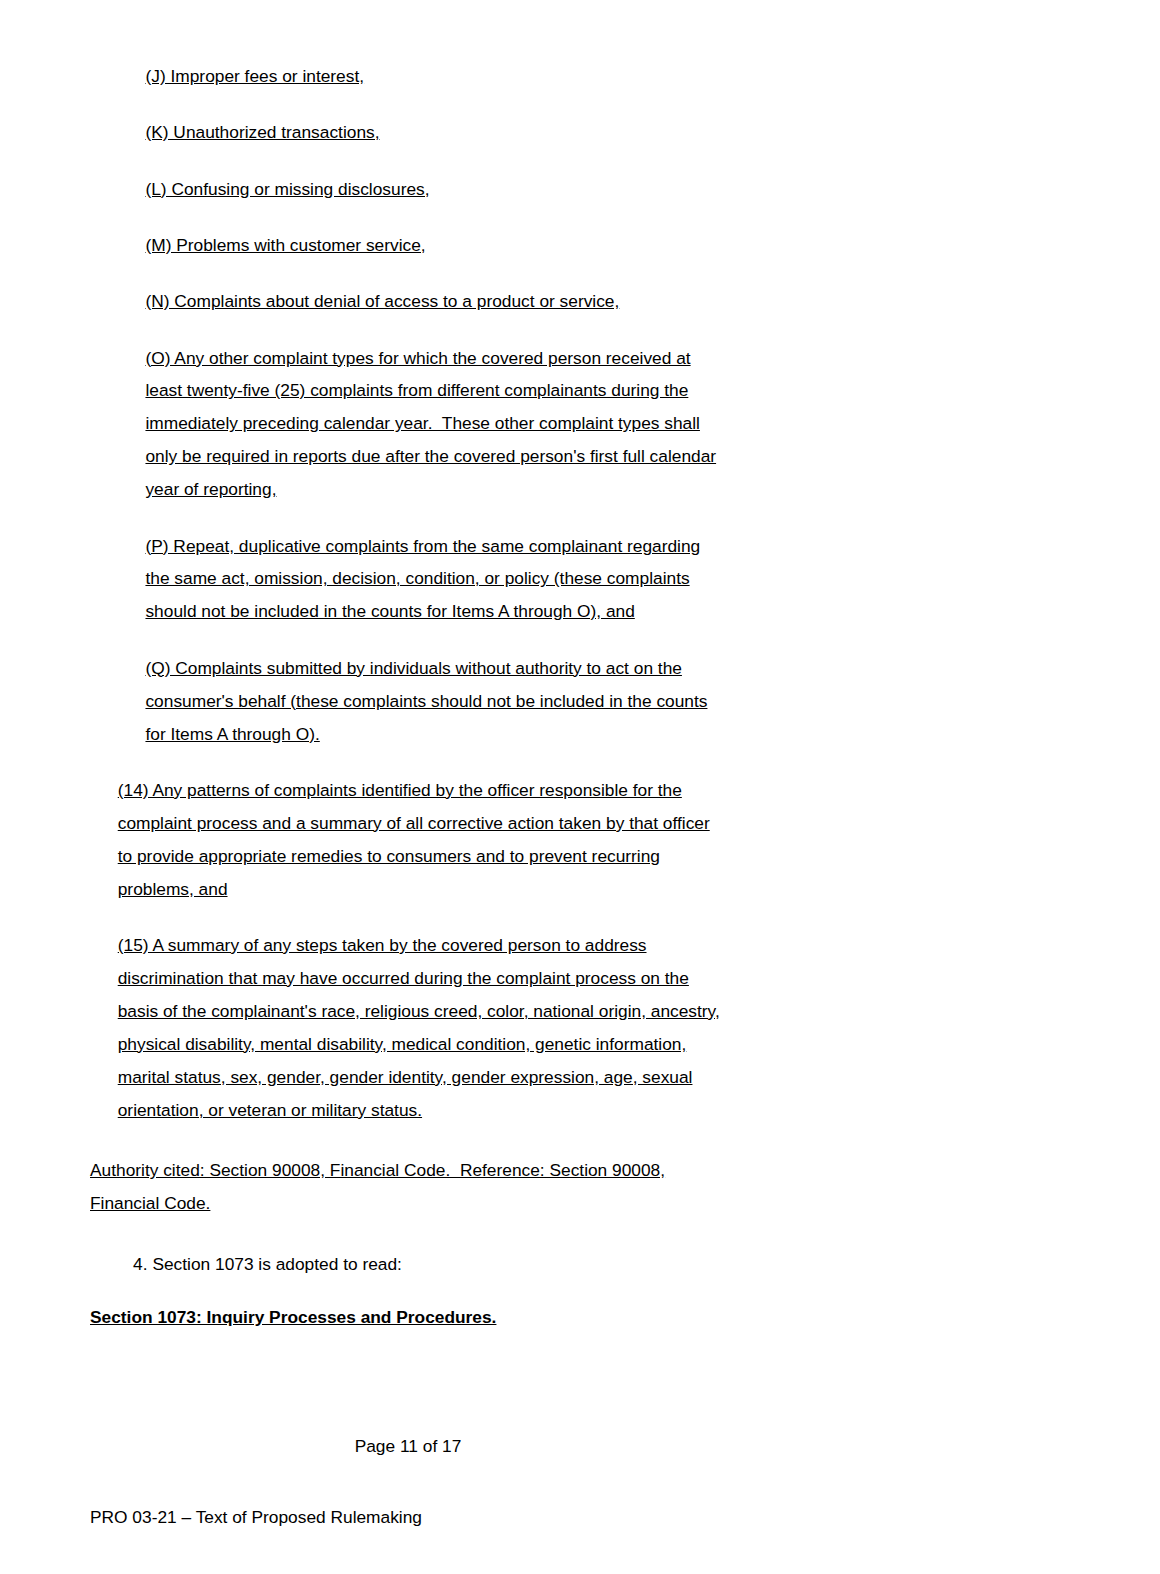(J) Improper fees or interest,
(K) Unauthorized transactions,
(L) Confusing or missing disclosures,
(M) Problems with customer service,
(N) Complaints about denial of access to a product or service,
(O) Any other complaint types for which the covered person received at least twenty-five (25) complaints from different complainants during the immediately preceding calendar year. These other complaint types shall only be required in reports due after the covered person's first full calendar year of reporting,
(P) Repeat, duplicative complaints from the same complainant regarding the same act, omission, decision, condition, or policy (these complaints should not be included in the counts for Items A through O), and
(Q) Complaints submitted by individuals without authority to act on the consumer's behalf (these complaints should not be included in the counts for Items A through O).
(14) Any patterns of complaints identified by the officer responsible for the complaint process and a summary of all corrective action taken by that officer to provide appropriate remedies to consumers and to prevent recurring problems, and
(15) A summary of any steps taken by the covered person to address discrimination that may have occurred during the complaint process on the basis of the complainant's race, religious creed, color, national origin, ancestry, physical disability, mental disability, medical condition, genetic information, marital status, sex, gender, gender identity, gender expression, age, sexual orientation, or veteran or military status.
Authority cited: Section 90008, Financial Code. Reference: Section 90008, Financial Code.
Section 1073 is adopted to read:
Section 1073: Inquiry Processes and Procedures.
Page 11 of 17
PRO 03-21 – Text of Proposed Rulemaking